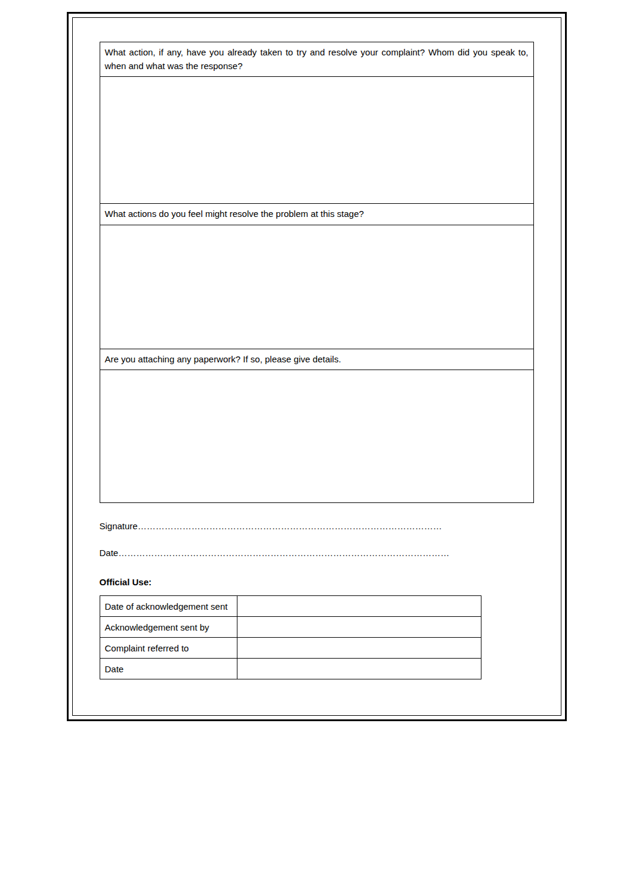| What action, if any, have you already taken to try and resolve your complaint? Whom did you speak to, when and what was the response? |
| What actions do you feel might resolve the problem at this stage? |
| Are you attaching any paperwork? If so, please give details. |
Signature…………………………………………………………………………………………
Date…………………………………………………………………………………………………
Official Use:
| Date of acknowledgement sent | |
| Acknowledgement sent by | |
| Complaint referred to | |
| Date | |